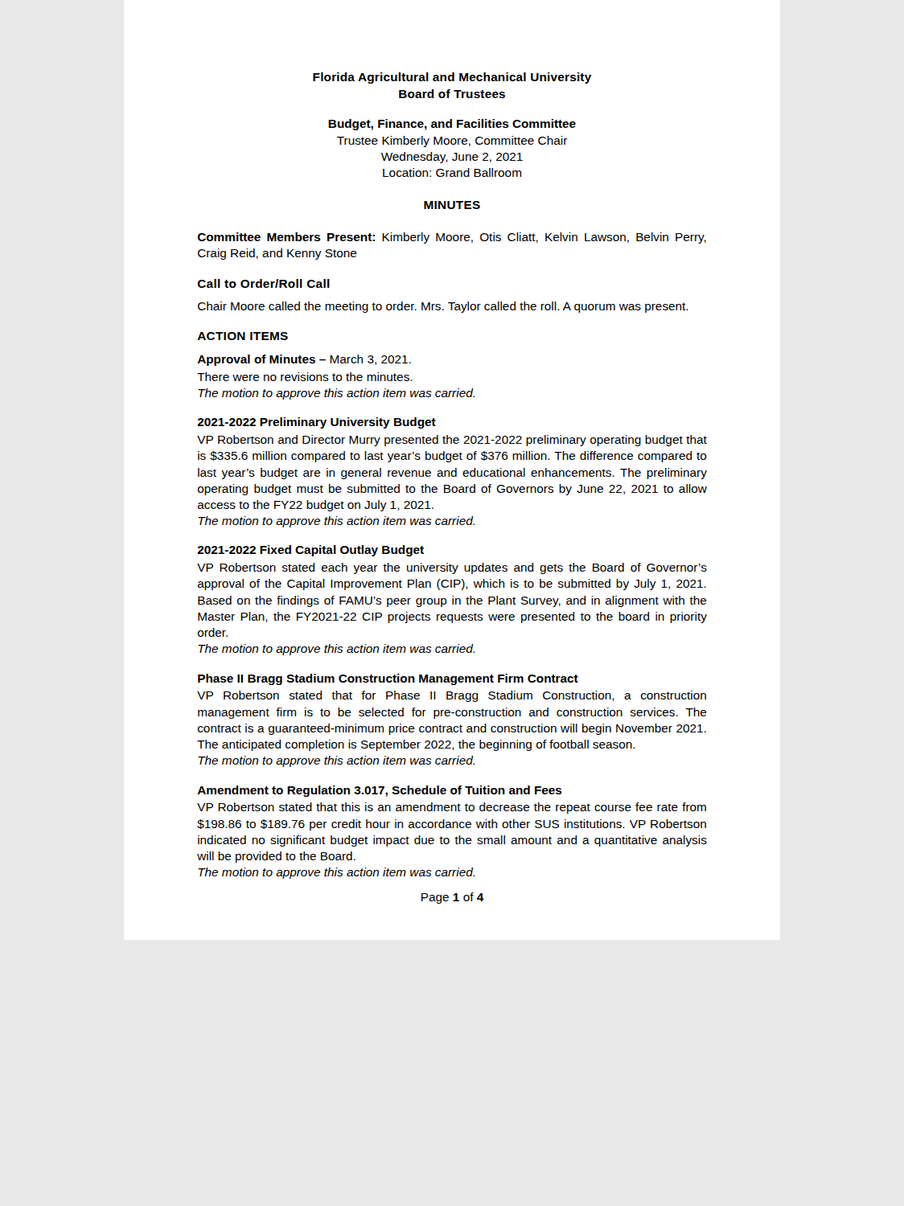Florida Agricultural and Mechanical University
Board of Trustees
Budget, Finance, and Facilities Committee
Trustee Kimberly Moore, Committee Chair
Wednesday, June 2, 2021
Location: Grand Ballroom
MINUTES
Committee Members Present: Kimberly Moore, Otis Cliatt, Kelvin Lawson, Belvin Perry, Craig Reid, and Kenny Stone
Call to Order/Roll Call
Chair Moore called the meeting to order. Mrs. Taylor called the roll. A quorum was present.
ACTION ITEMS
Approval of Minutes – March 3, 2021.
There were no revisions to the minutes.
The motion to approve this action item was carried.
2021-2022 Preliminary University Budget
VP Robertson and Director Murry presented the 2021-2022 preliminary operating budget that is $335.6 million compared to last year’s budget of $376 million. The difference compared to last year’s budget are in general revenue and educational enhancements. The preliminary operating budget must be submitted to the Board of Governors by June 22, 2021 to allow access to the FY22 budget on July 1, 2021.
The motion to approve this action item was carried.
2021-2022 Fixed Capital Outlay Budget
VP Robertson stated each year the university updates and gets the Board of Governor’s approval of the Capital Improvement Plan (CIP), which is to be submitted by July 1, 2021. Based on the findings of FAMU’s peer group in the Plant Survey, and in alignment with the Master Plan, the FY2021-22 CIP projects requests were presented to the board in priority order.
The motion to approve this action item was carried.
Phase II Bragg Stadium Construction Management Firm Contract
VP Robertson stated that for Phase II Bragg Stadium Construction, a construction management firm is to be selected for pre-construction and construction services. The contract is a guaranteed-minimum price contract and construction will begin November 2021. The anticipated completion is September 2022, the beginning of football season.
The motion to approve this action item was carried.
Amendment to Regulation 3.017, Schedule of Tuition and Fees
VP Robertson stated that this is an amendment to decrease the repeat course fee rate from $198.86 to $189.76 per credit hour in accordance with other SUS institutions. VP Robertson indicated no significant budget impact due to the small amount and a quantitative analysis will be provided to the Board.
The motion to approve this action item was carried.
Page 1 of 4